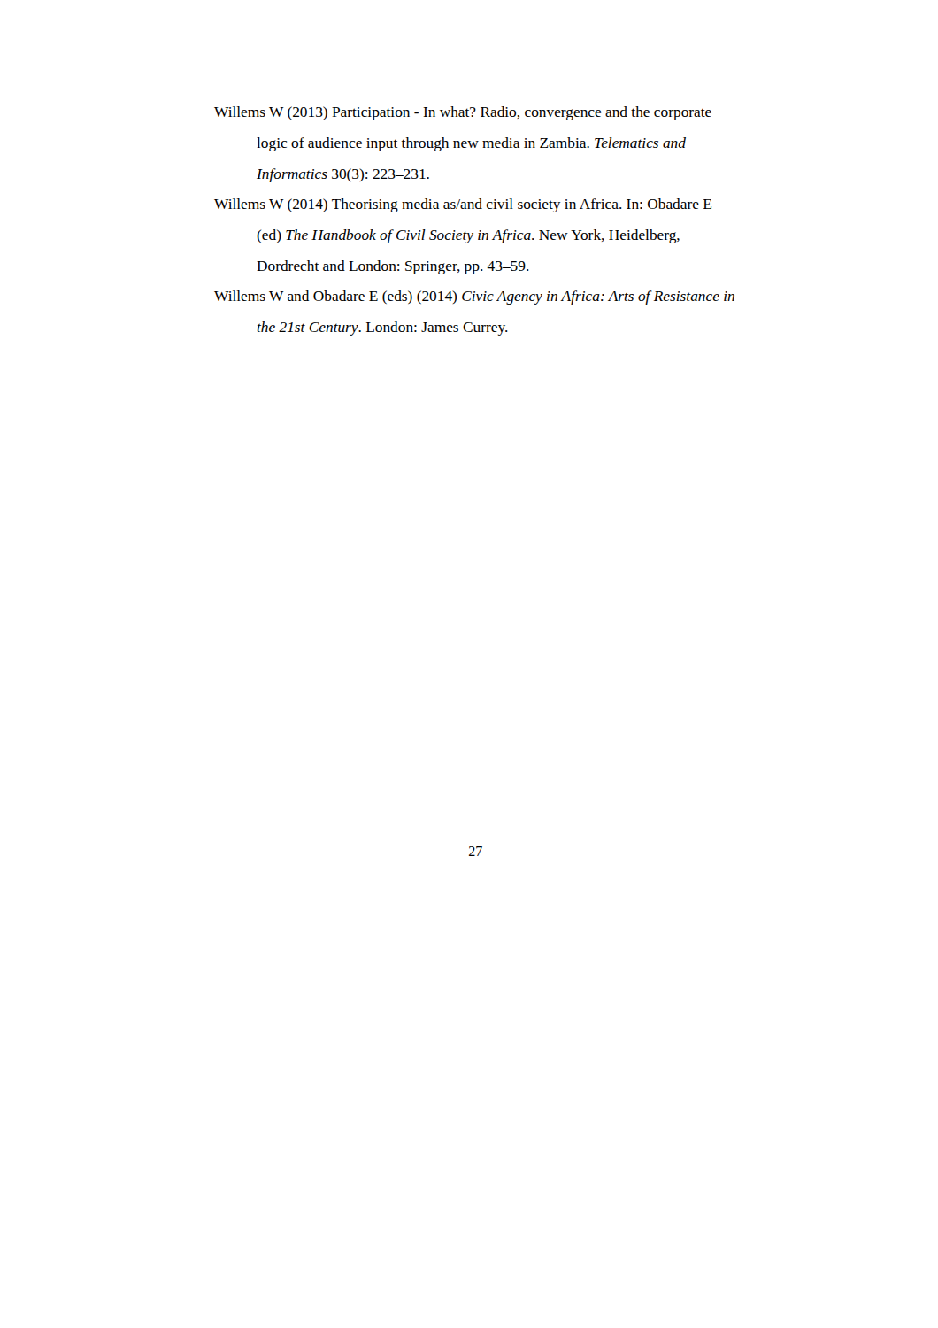Willems W (2013) Participation - In what? Radio, convergence and the corporate logic of audience input through new media in Zambia. Telematics and Informatics 30(3): 223–231.
Willems W (2014) Theorising media as/and civil society in Africa. In: Obadare E (ed) The Handbook of Civil Society in Africa. New York, Heidelberg, Dordrecht and London: Springer, pp. 43–59.
Willems W and Obadare E (eds) (2014) Civic Agency in Africa: Arts of Resistance in the 21st Century. London: James Currey.
27